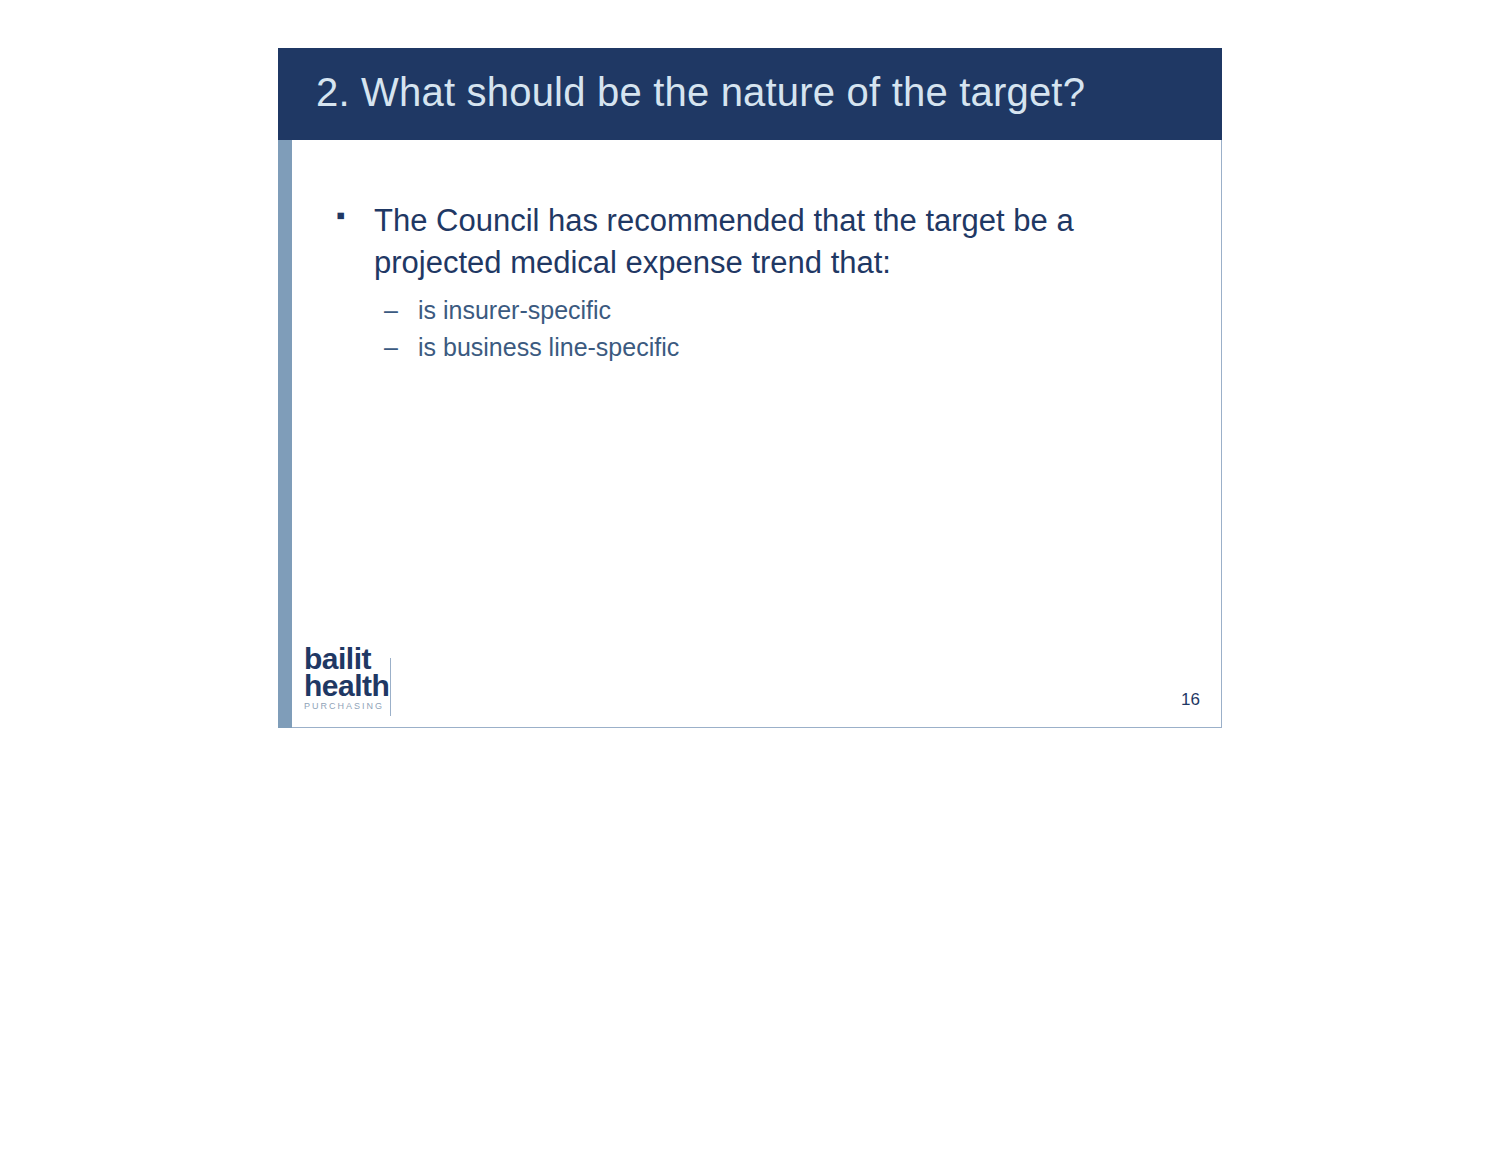2. What should be the nature of the target?
The Council has recommended that the target be a projected medical expense trend that:
is insurer-specific
is business line-specific
bailit
health
PURCHASING
16